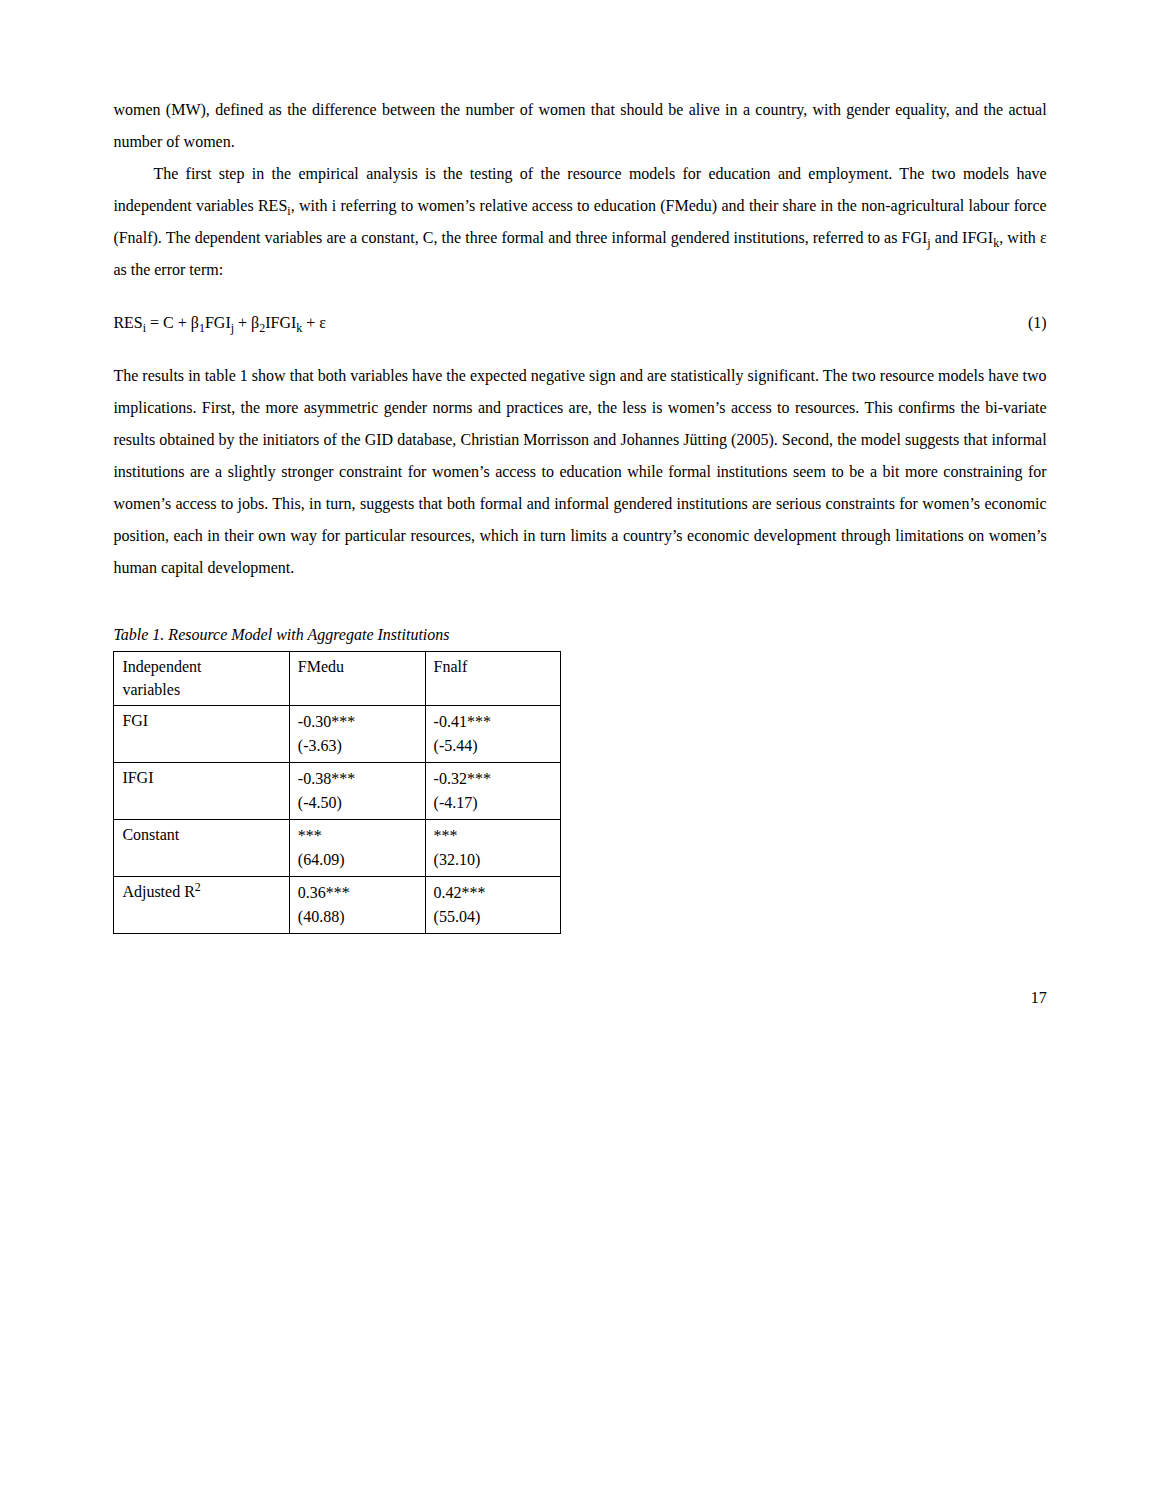women (MW), defined as the difference between the number of women that should be alive in a country, with gender equality, and the actual number of women.
The first step in the empirical analysis is the testing of the resource models for education and employment. The two models have independent variables RESi, with i referring to women’s relative access to education (FMedu) and their share in the non-agricultural labour force (Fnalf). The dependent variables are a constant, C, the three formal and three informal gendered institutions, referred to as FGIj and IFGIk, with ε as the error term:
RESi = C + β1FGIj + β2IFGIk + ε (1)
The results in table 1 show that both variables have the expected negative sign and are statistically significant. The two resource models have two implications. First, the more asymmetric gender norms and practices are, the less is women’s access to resources. This confirms the bi-variate results obtained by the initiators of the GID database, Christian Morrisson and Johannes Jütting (2005). Second, the model suggests that informal institutions are a slightly stronger constraint for women’s access to education while formal institutions seem to be a bit more constraining for women’s access to jobs. This, in turn, suggests that both formal and informal gendered institutions are serious constraints for women’s economic position, each in their own way for particular resources, which in turn limits a country’s economic development through limitations on women’s human capital development.
Table 1. Resource Model with Aggregate Institutions
| Independent variables | FMedu | Fnalf |
| FGI | -0.30*** (-3.63) | -0.41*** (-5.44) |
| IFGI | -0.38*** (-4.50) | -0.32*** (-4.17) |
| Constant | *** (64.09) | *** (32.10) |
| Adjusted R 2 | 0.36*** (40.88) | 0.42*** (55.04) |
17